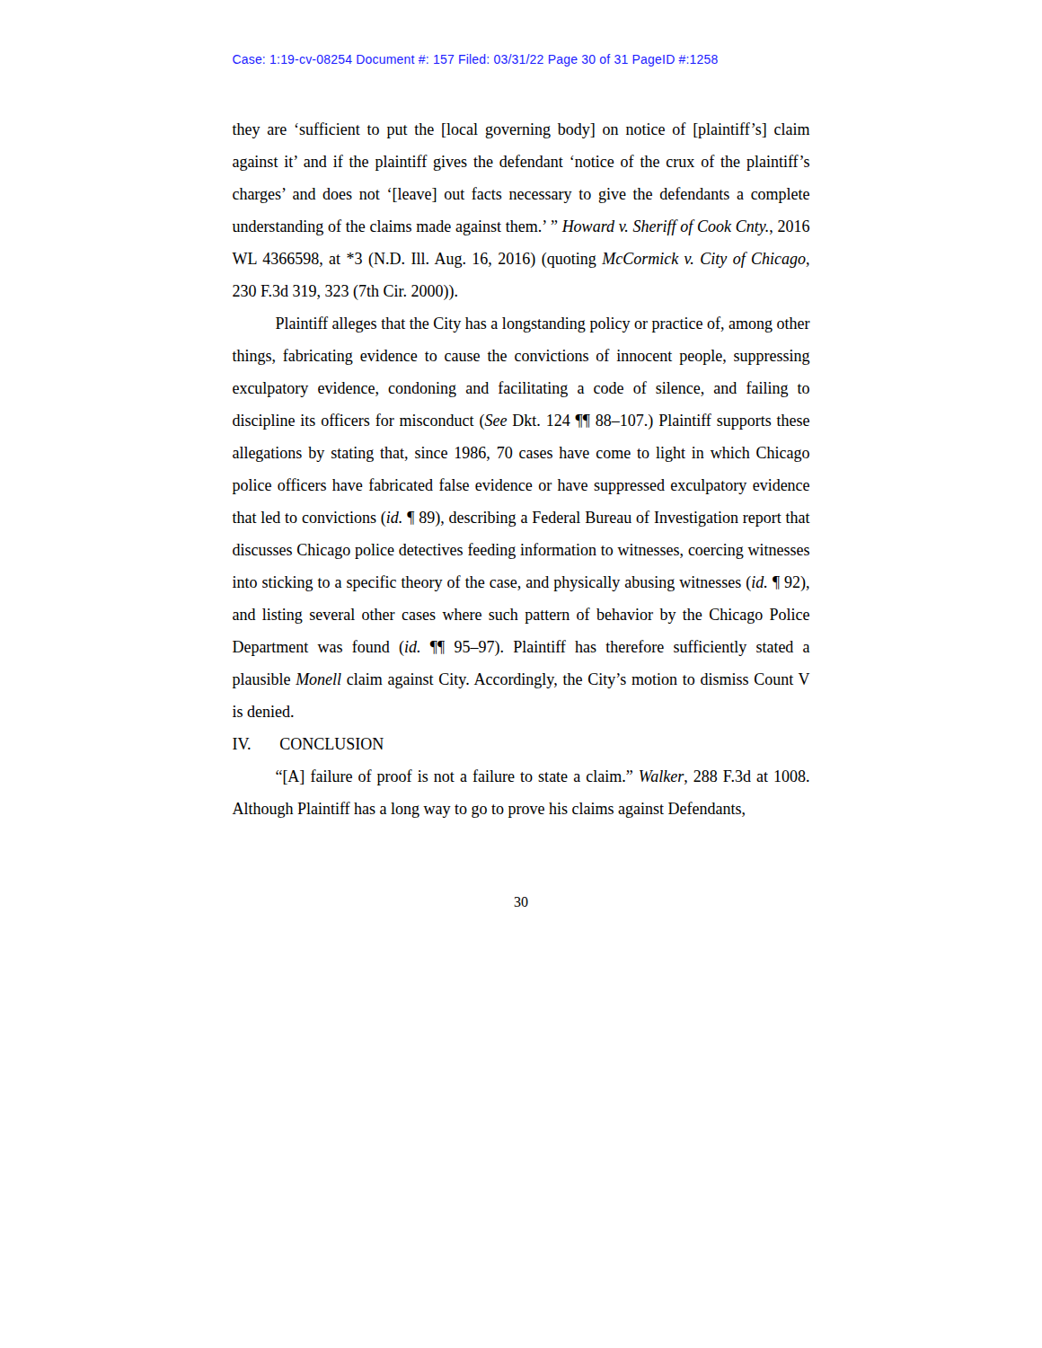Case: 1:19-cv-08254 Document #: 157 Filed: 03/31/22 Page 30 of 31 PageID #:1258
they are ‘sufficient to put the [local governing body] on notice of [plaintiff’s] claim against it’ and if the plaintiff gives the defendant ‘notice of the crux of the plaintiff’s charges’ and does not ‘[leave] out facts necessary to give the defendants a complete understanding of the claims made against them.’ ” Howard v. Sheriff of Cook Cnty., 2016 WL 4366598, at *3 (N.D. Ill. Aug. 16, 2016) (quoting McCormick v. City of Chicago, 230 F.3d 319, 323 (7th Cir. 2000)).
Plaintiff alleges that the City has a longstanding policy or practice of, among other things, fabricating evidence to cause the convictions of innocent people, suppressing exculpatory evidence, condoning and facilitating a code of silence, and failing to discipline its officers for misconduct (See Dkt. 124 ¶¶ 88–107.) Plaintiff supports these allegations by stating that, since 1986, 70 cases have come to light in which Chicago police officers have fabricated false evidence or have suppressed exculpatory evidence that led to convictions (id. ¶ 89), describing a Federal Bureau of Investigation report that discusses Chicago police detectives feeding information to witnesses, coercing witnesses into sticking to a specific theory of the case, and physically abusing witnesses (id. ¶ 92), and listing several other cases where such pattern of behavior by the Chicago Police Department was found (id. ¶¶ 95–97). Plaintiff has therefore sufficiently stated a plausible Monell claim against City. Accordingly, the City’s motion to dismiss Count V is denied.
IV. CONCLUSION
“[A] failure of proof is not a failure to state a claim.” Walker, 288 F.3d at 1008. Although Plaintiff has a long way to go to prove his claims against Defendants,
30